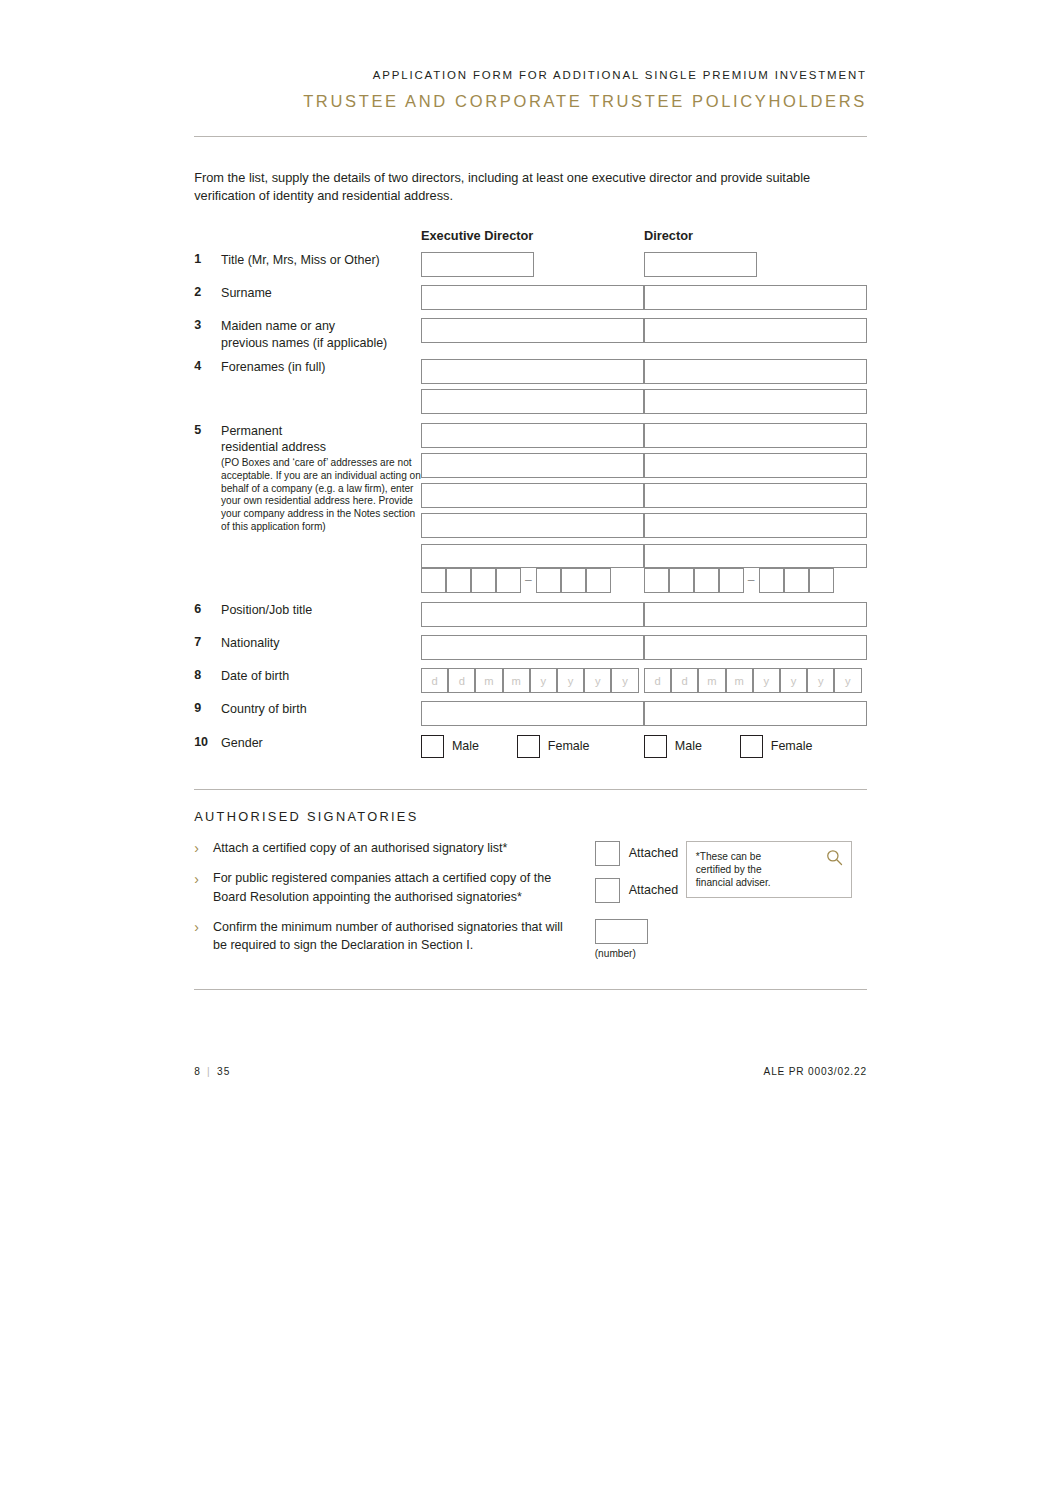Application form for additional single premium investment
Trustee and Corporate Trustee Policyholders
From the list, supply the details of two directors, including at least one executive director and provide suitable verification of identity and residential address.
| | | Executive Director | Director |
| 1 | Title (Mr, Mrs, Miss or Other) | | |
| 2 | Surname | | |
| 3 | Maiden name or any previous names (if applicable) | | |
| 4 | Forenames (in full) | | |
| 5 | Permanent residential address (PO Boxes and ‘care of’ addresses are not acceptable. If you are an individual acting on behalf of a company (e.g. a law firm), enter your own residential address here. Provide your company address in the Notes section of this application form) | – | – |
| 6 | Position/Job title | | |
| 7 | Nationality | | |
| 8 | Date of birth | d d m m y y y y | d d m m y y y y |
| 9 | Country of birth | | |
| 10 | Gender | Male Female | Male Female |
Authorised Signatories
Attach a certified copy of an authorised signatory list*
For public registered companies attach a certified copy of the Board Resolution appointing the authorised signatories*
Confirm the minimum number of authorised signatories that will be required to sign the Declaration in Section I.
Attached
Attached
(number)
*These can be
certified by the
financial adviser.
8|35
ALE PR 0003/02.22